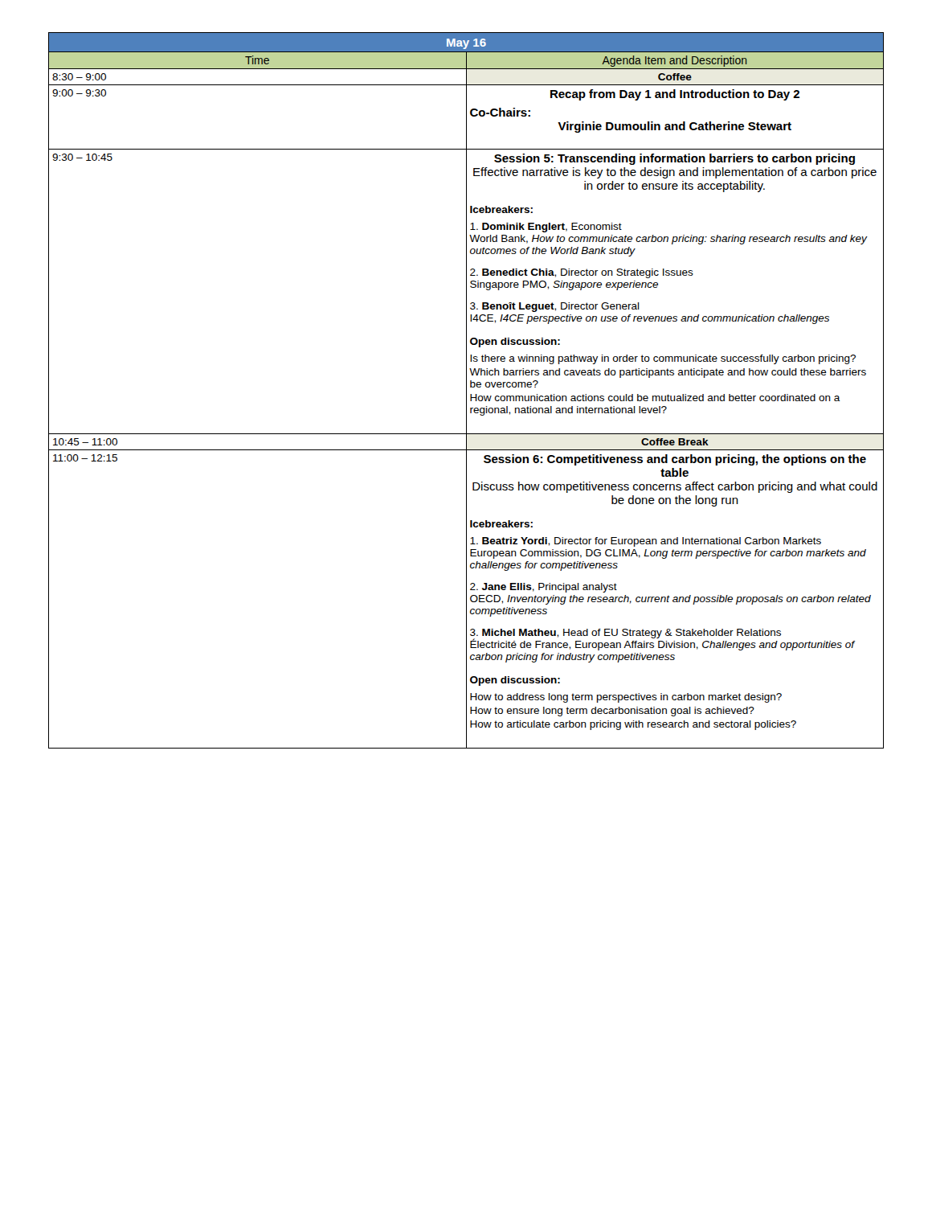| May 16 |
| Time | Agenda Item and Description |
| 8:30 – 9:00 | Coffee |
| 9:00 – 9:30 | Recap from Day 1 and Introduction to Day 2 Co-Chairs: Virginie Dumoulin and Catherine Stewart |
| 9:30 – 10:45 | Session 5: Transcending information barriers to carbon pricing Effective narrative is key to the design and implementation of a carbon price in order to ensure its acceptability. Icebreakers: 1. Dominik Englert , Economist World Bank , How to communicate carbon pricing: sharing research results and key outcomes of the World Bank study 2. Benedict Chia , Director on Strategic Issues Singapore PMO , Singapore experience 3. Benoît Leguet , Director General I4CE , I4CE perspective on use of revenues and communication challenges Open discussion: Is there a winning pathway in order to communicate successfully carbon pricing? Which barriers and caveats do participants anticipate and how could these barriers be overcome? How communication actions could be mutualized and better coordinated on a regional, national and international level? |
| 10:45 – 11:00 | Coffee Break |
| 11:00 – 12:15 | Session 6: Competitiveness and carbon pricing, the options on the table Discuss how competitiveness concerns affect carbon pricing and what could be done on the long run Icebreakers: 1. Beatriz Yordi , Director for European and International Carbon Markets European Commission, DG CLIMA , Long term perspective for carbon markets and challenges for competitiveness 2. Jane Ellis , Principal analyst OECD , Inventorying the research, current and possible proposals on carbon related competitiveness 3. Michel Matheu , Head of EU Strategy & Stakeholder Relations Électricité de France, European Affairs Division , Challenges and opportunities of carbon pricing for industry competitiveness Open discussion: How to address long term perspectives in carbon market design? How to ensure long term decarbonisation goal is achieved? How to articulate carbon pricing with research and sectoral policies? |